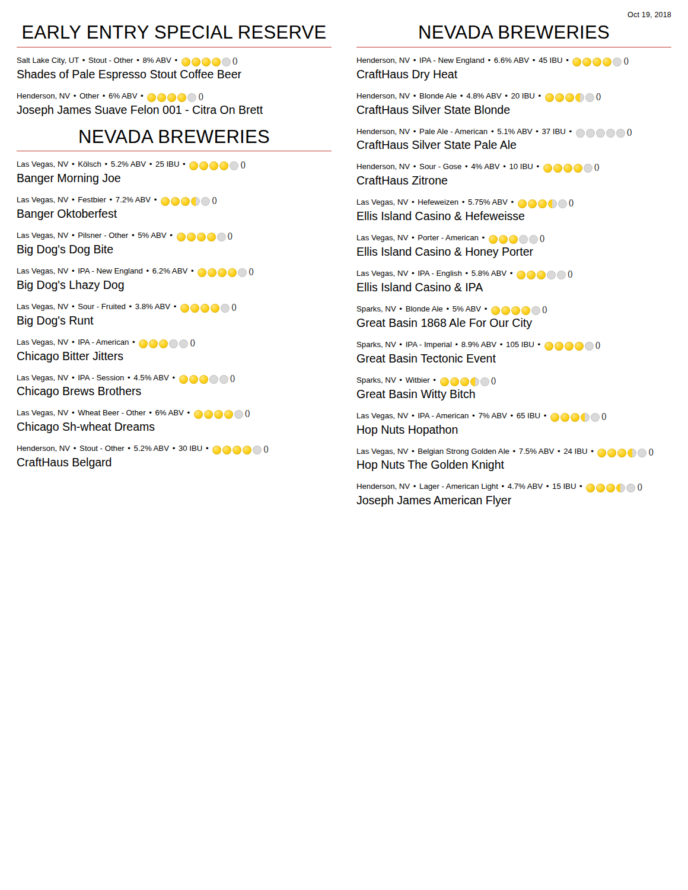Oct 19, 2018
EARLY ENTRY SPECIAL RESERVE
Salt Lake City, UT • Stout - Other • 8% ABV • ()
Shades of Pale Espresso Stout Coffee Beer
Henderson, NV • Other • 6% ABV • ()
Joseph James Suave Felon 001 - Citra On Brett
NEVADA BREWERIES
Las Vegas, NV • Kölsch • 5.2% ABV • 25 IBU • ()
Banger Morning Joe
Las Vegas, NV • Festbier • 7.2% ABV • ()
Banger Oktoberfest
Las Vegas, NV • Pilsner - Other • 5% ABV • ()
Big Dog's Dog Bite
Las Vegas, NV • IPA - New England • 6.2% ABV • ()
Big Dog's Lhazy Dog
Las Vegas, NV • Sour - Fruited • 3.8% ABV • ()
Big Dog's Runt
Las Vegas, NV • IPA - American • ()
Chicago Bitter Jitters
Las Vegas, NV • IPA - Session • 4.5% ABV • ()
Chicago Brews Brothers
Las Vegas, NV • Wheat Beer - Other • 6% ABV • ()
Chicago Sh-wheat Dreams
Henderson, NV • Stout - Other • 5.2% ABV • 30 IBU • ()
CraftHaus Belgard
NEVADA BREWERIES
Henderson, NV • IPA - New England • 6.6% ABV • 45 IBU • ()
CraftHaus Dry Heat
Henderson, NV • Blonde Ale • 4.8% ABV • 20 IBU • ()
CraftHaus Silver State Blonde
Henderson, NV • Pale Ale - American • 5.1% ABV • 37 IBU • ()
CraftHaus Silver State Pale Ale
Henderson, NV • Sour - Gose • 4% ABV • 10 IBU • ()
CraftHaus Zitrone
Las Vegas, NV • Hefeweizen • 5.75% ABV • ()
Ellis Island Casino & Hefeweisse
Las Vegas, NV • Porter - American • ()
Ellis Island Casino & Honey Porter
Las Vegas, NV • IPA - English • 5.8% ABV • ()
Ellis Island Casino & IPA
Sparks, NV • Blonde Ale • 5% ABV • ()
Great Basin 1868 Ale For Our City
Sparks, NV • IPA - Imperial • 8.9% ABV • 105 IBU • ()
Great Basin Tectonic Event
Sparks, NV • Witbier • ()
Great Basin Witty Bitch
Las Vegas, NV • IPA - American • 7% ABV • 65 IBU • ()
Hop Nuts Hopathon
Las Vegas, NV • Belgian Strong Golden Ale • 7.5% ABV • 24 IBU • ()
Hop Nuts The Golden Knight
Henderson, NV • Lager - American Light • 4.7% ABV • 15 IBU • ()
Joseph James American Flyer